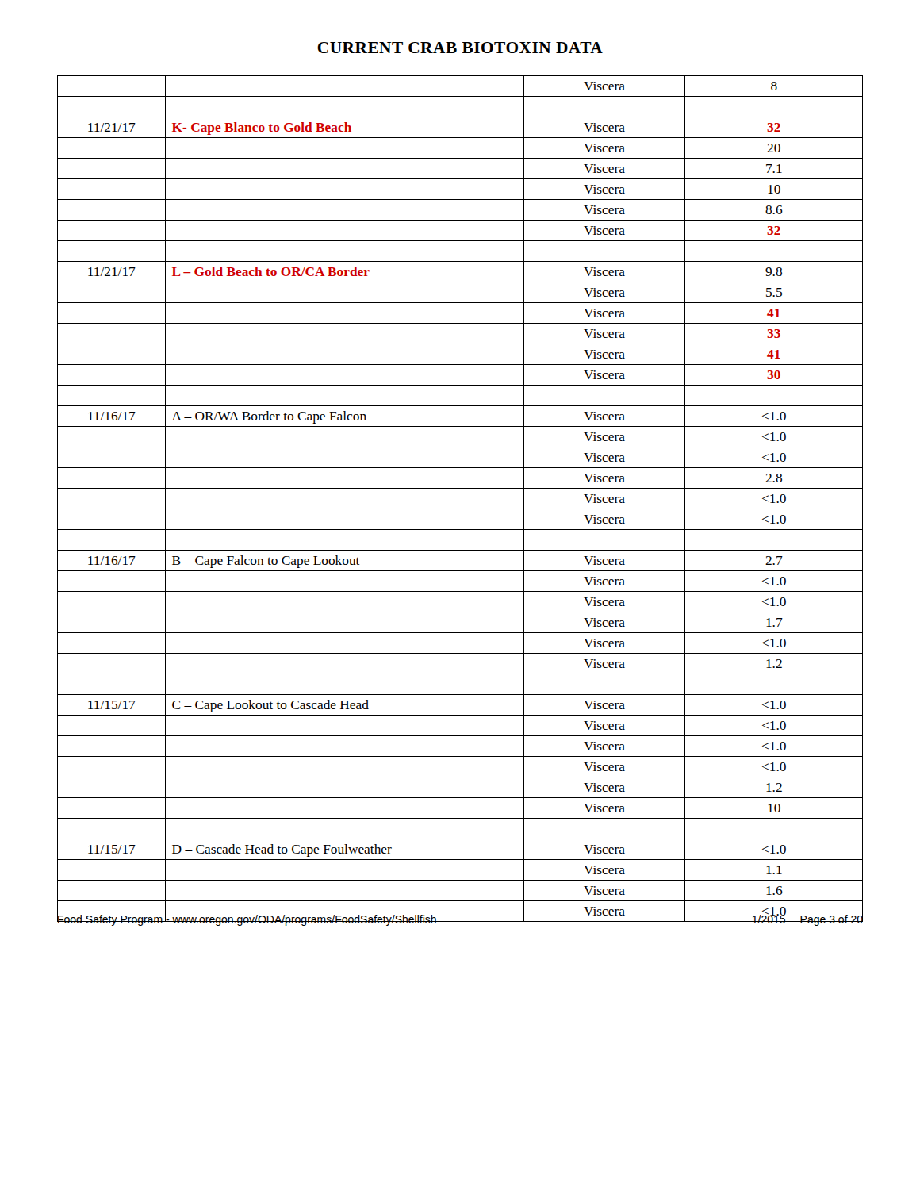CURRENT CRAB BIOTOXIN DATA
| | | Viscera | 8 |
| 11/21/17 | K- Cape Blanco to Gold Beach | Viscera | 32 |
| | | Viscera | 20 |
| | | Viscera | 7.1 |
| | | Viscera | 10 |
| | | Viscera | 8.6 |
| | | Viscera | 32 |
| 11/21/17 | L – Gold Beach to OR/CA Border | Viscera | 9.8 |
| | | Viscera | 5.5 |
| | | Viscera | 41 |
| | | Viscera | 33 |
| | | Viscera | 41 |
| | | Viscera | 30 |
| 11/16/17 | A – OR/WA Border to Cape Falcon | Viscera | <1.0 |
| | | Viscera | <1.0 |
| | | Viscera | <1.0 |
| | | Viscera | 2.8 |
| | | Viscera | <1.0 |
| | | Viscera | <1.0 |
| 11/16/17 | B – Cape Falcon to Cape Lookout | Viscera | 2.7 |
| | | Viscera | <1.0 |
| | | Viscera | <1.0 |
| | | Viscera | 1.7 |
| | | Viscera | <1.0 |
| | | Viscera | 1.2 |
| 11/15/17 | C – Cape Lookout to Cascade Head | Viscera | <1.0 |
| | | Viscera | <1.0 |
| | | Viscera | <1.0 |
| | | Viscera | <1.0 |
| | | Viscera | 1.2 |
| | | Viscera | 10 |
| 11/15/17 | D – Cascade Head to Cape Foulweather | Viscera | <1.0 |
| | | Viscera | 1.1 |
| | | Viscera | 1.6 |
| | | Viscera | <1.0 |
Food Safety Program - www.oregon.gov/ODA/programs/FoodSafety/Shellfish
1/2015 Page 3 of 20